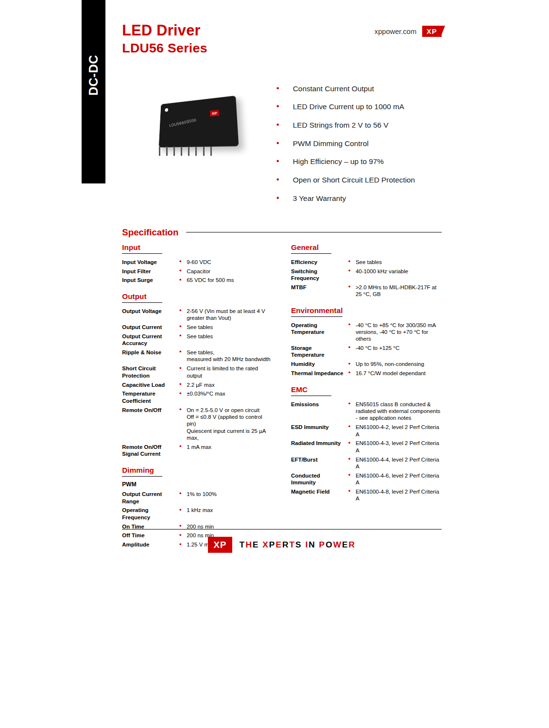DC-DC
xppower.com XP
LED Driver
LDU56 Series
LDU5660S500 XP
Constant Current Output
LED Drive Current up to 1000 mA
LED Strings from 2 V to 56 V
PWM Dimming Control
High Efficiency – up to 97%
Open or Short Circuit LED Protection
3 Year Warranty
Specification
Input
| Input Voltage | 9-60 VDC |
| Input Filter | Capacitor |
| Input Surge | 65 VDC for 500 ms |
Output
| Output Voltage | 2-56 V (Vin must be at least 4 V greater than Vout) |
| Output Current | See tables |
| Output Current Accuracy | See tables |
| Ripple & Noise | See tables, measured with 20 MHz bandwidth |
| Short Circuit Protection | Current is limited to the rated output |
| Capacitive Load | 2.2 µF max |
| Temperature Coefficient | ±0.03%/°C max |
| Remote On/Off | On = 2.5-5.0 V or open circuit Off = ≤0.8 V (applied to control pin) Quiescent input current is 25 µA max, |
| Remote On/Off Signal Current | 1 mA max |
Dimming
PWM
| Output Current Range | 1% to 100% |
| Operating Frequency | 1 kHz max |
| On Time | 200 ns min |
| Off Time | 200 ns min |
| Amplitude | 1.25 V max |
General
| Efficiency | See tables |
| Switching Frequency | 40-1000 kHz variable |
| MTBF | >2.0 MHrs to MIL-HDBK-217F at 25 °C, GB |
Environmental
| Operating Temperature | -40 °C to +85 °C for 300/350 mA versions, -40 °C to +70 °C for others |
| Storage Temperature | -40 °C to +125 °C |
| Humidity | Up to 95%, non-condensing |
| Thermal Impedance | 16.7 °C/W model dependant |
EMC
| Emissions | EN55015 class B conducted & radiated with external components - see application notes |
| ESD Immunity | EN61000-4-2, level 2 Perf Criteria A |
| Radiated Immunity | EN61000-4-3, level 2 Perf Criteria A |
| EFT/Burst | EN61000-4-4, level 2 Perf Criteria A |
| Conducted Immunity | EN61000-4-6, level 2 Perf Criteria A |
| Magnetic Field | EN61000-4-8, level 2 Perf Criteria A |
XP THE XPERTS IN POWER